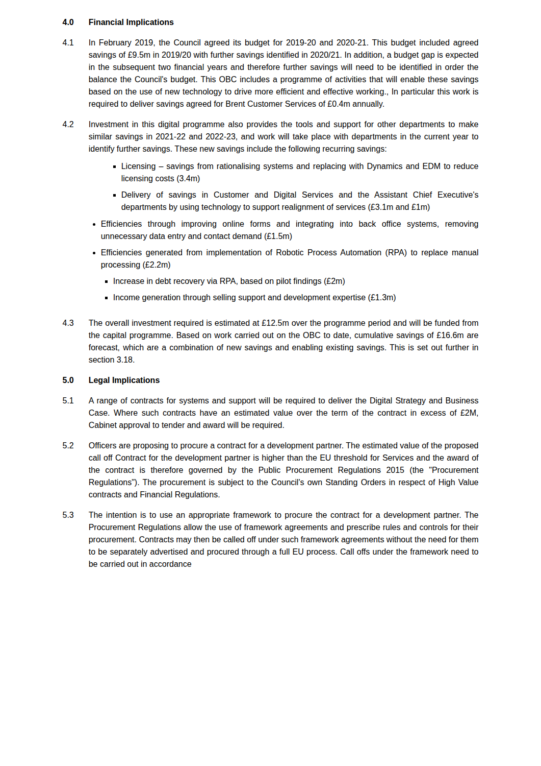4.0
Financial Implications
4.1
In February 2019, the Council agreed its budget for 2019-20 and 2020-21. This budget included agreed savings of £9.5m in 2019/20 with further savings identified in 2020/21. In addition, a budget gap is expected in the subsequent two financial years and therefore further savings will need to be identified in order the balance the Council's budget. This OBC includes a programme of activities that will enable these savings based on the use of new technology to drive more efficient and effective working., In particular this work is required to deliver savings agreed for Brent Customer Services of £0.4m annually.
4.2
Investment in this digital programme also provides the tools and support for other departments to make similar savings in 2021-22 and 2022-23, and work will take place with departments in the current year to identify further savings. These new savings include the following recurring savings:
Licensing – savings from rationalising systems and replacing with Dynamics and EDM to reduce licensing costs (3.4m)
Delivery of savings in Customer and Digital Services and the Assistant Chief Executive's departments by using technology to support realignment of services (£3.1m and £1m)
Efficiencies through improving online forms and integrating into back office systems, removing unnecessary data entry and contact demand (£1.5m)
Efficiencies generated from implementation of Robotic Process Automation (RPA) to replace manual processing (£2.2m)
Increase in debt recovery via RPA, based on pilot findings (£2m)
Income generation through selling support and development expertise (£1.3m)
4.3
The overall investment required is estimated at £12.5m over the programme period and will be funded from the capital programme. Based on work carried out on the OBC to date, cumulative savings of £16.6m are forecast, which are a combination of new savings and enabling existing savings. This is set out further in section 3.18.
5.0
Legal Implications
5.1
A range of contracts for systems and support will be required to deliver the Digital Strategy and Business Case. Where such contracts have an estimated value over the term of the contract in excess of £2M, Cabinet approval to tender and award will be required.
5.2
Officers are proposing to procure a contract for a development partner. The estimated value of the proposed call off Contract for the development partner is higher than the EU threshold for Services and the award of the contract is therefore governed by the Public Procurement Regulations 2015 (the "Procurement Regulations"). The procurement is subject to the Council's own Standing Orders in respect of High Value contracts and Financial Regulations.
5.3
The intention is to use an appropriate framework to procure the contract for a development partner. The Procurement Regulations allow the use of framework agreements and prescribe rules and controls for their procurement. Contracts may then be called off under such framework agreements without the need for them to be separately advertised and procured through a full EU process. Call offs under the framework need to be carried out in accordance